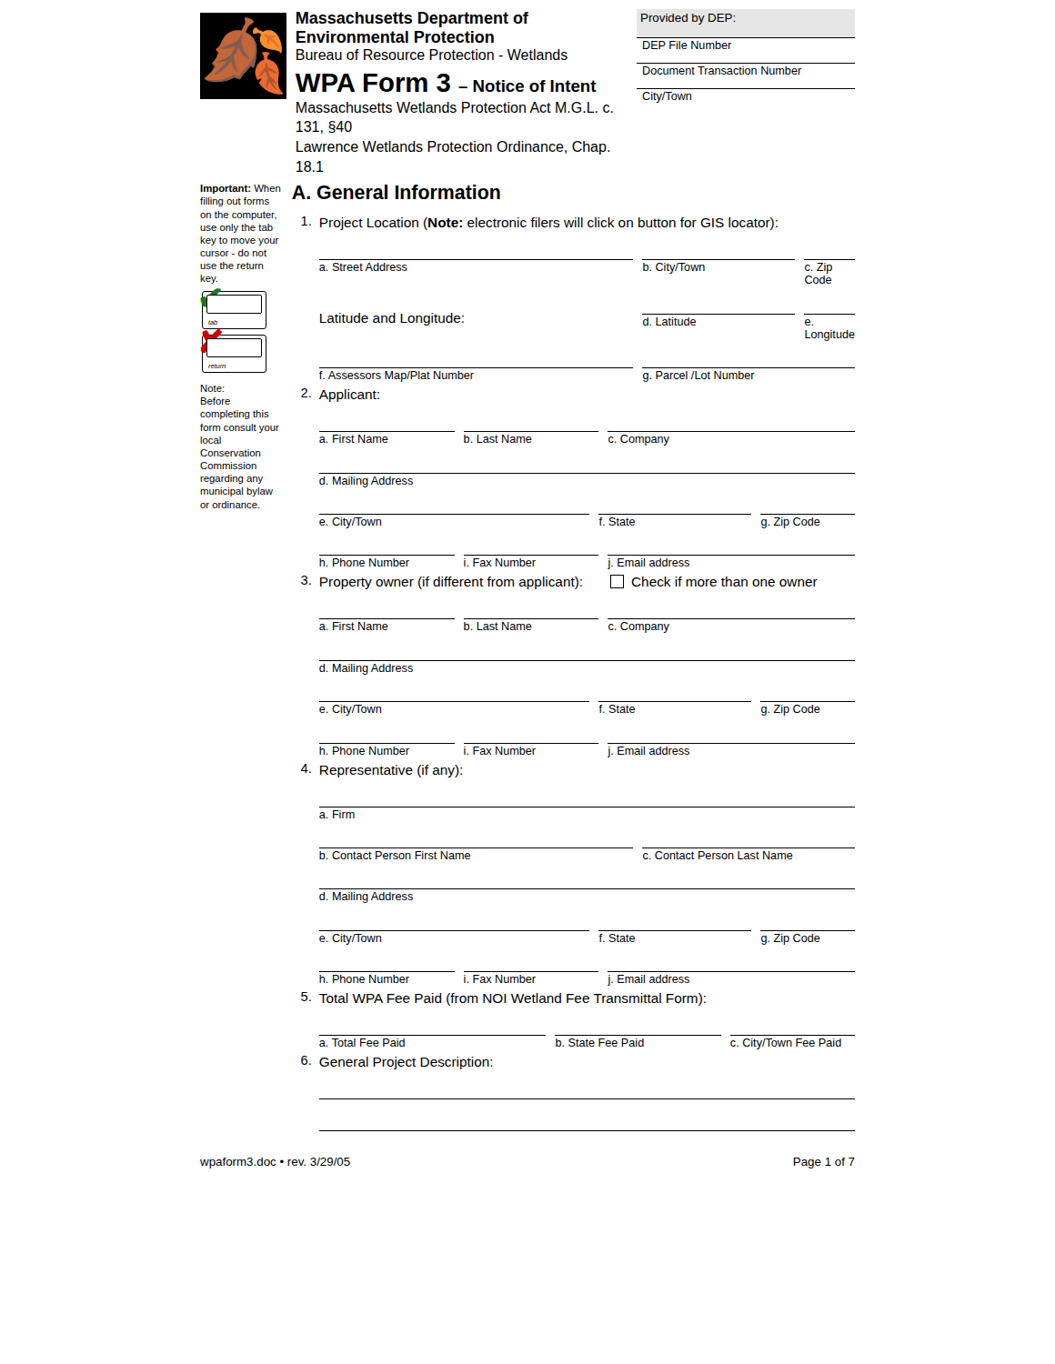🍂
Massachusetts Department of Environmental Protection
Bureau of Resource Protection - Wetlands
WPA Form 3 – Notice of Intent
Massachusetts Wetlands Protection Act M.G.L. c. 131, §40
Lawrence Wetlands Protection Ordinance, Chap. 18.1
Provided by DEP:
DEP File Number
Document Transaction Number
City/Town
Important: When filling out forms on the computer, use only the tab key to move your cursor - do not use the return key.
✔
tab
✘
return
Note:
Before completing this form consult your local Conservation Commission regarding any municipal bylaw or ordinance.
A. General Information
1.
Project Location (Note: electronic filers will click on button for GIS locator):
a. Street Address
b. City/Town
c. Zip Code
Latitude and Longitude:
d. Latitude
e. Longitude
f. Assessors Map/Plat Number
g. Parcel /Lot Number
2.
Applicant:
a. First Name
b. Last Name
c. Company
d. Mailing Address
e. City/Town
f. State
g. Zip Code
h. Phone Number
i. Fax Number
j. Email address
3.
Property owner (if different from applicant):
Check if more than one owner
a. First Name
b. Last Name
c. Company
d. Mailing Address
e. City/Town
f. State
g. Zip Code
h. Phone Number
i. Fax Number
j. Email address
4.
Representative (if any):
a. Firm
b. Contact Person First Name
c. Contact Person Last Name
d. Mailing Address
e. City/Town
f. State
g. Zip Code
h. Phone Number
i. Fax Number
j. Email address
5.
Total WPA Fee Paid (from NOI Wetland Fee Transmittal Form):
a. Total Fee Paid
b. State Fee Paid
c. City/Town Fee Paid
6.
General Project Description:
wpaform3.doc • rev. 3/29/05
Page 1 of 7